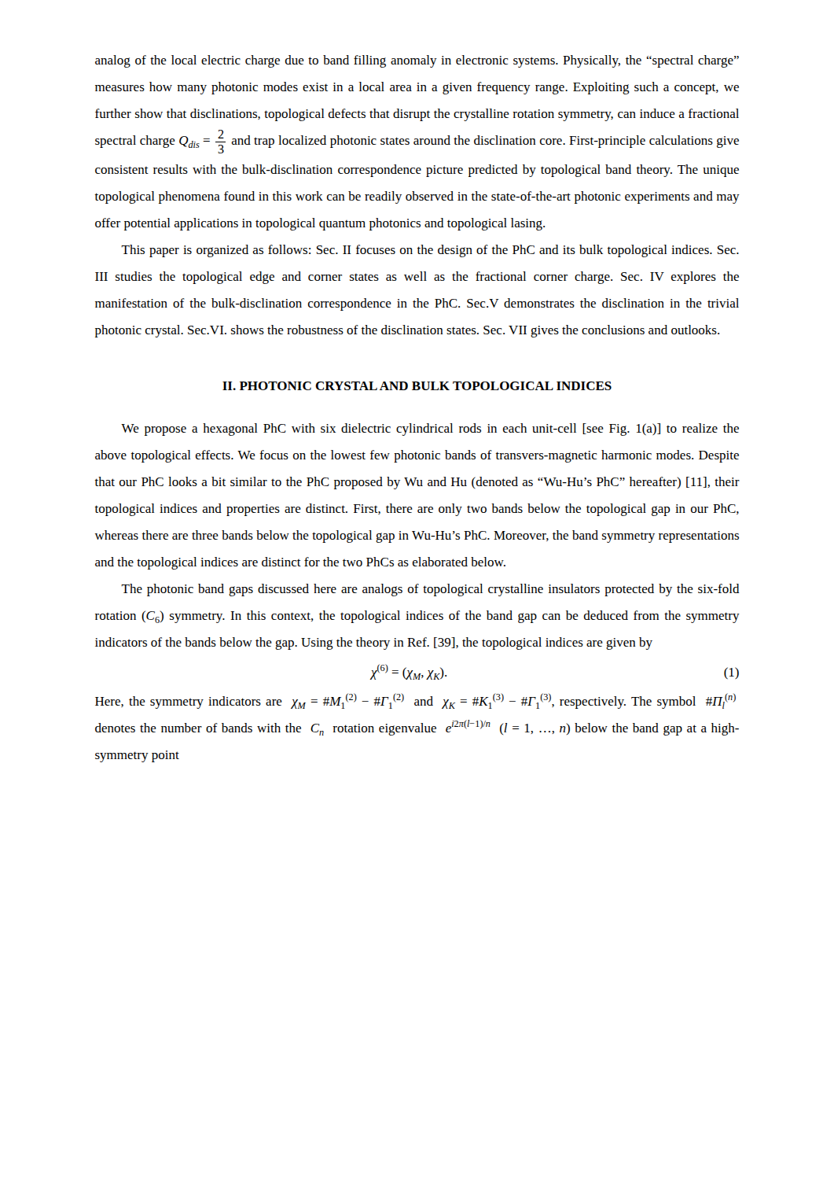analog of the local electric charge due to band filling anomaly in electronic systems. Physically, the “spectral charge” measures how many photonic modes exist in a local area in a given frequency range. Exploiting such a concept, we further show that disclinations, topological defects that disrupt the crystalline rotation symmetry, can induce a fractional spectral charge Qdis = 23 and trap localized photonic states around the disclination core. First-principle calculations give consistent results with the bulk-disclination correspondence picture predicted by topological band theory. The unique topological phenomena found in this work can be readily observed in the state-of-the-art photonic experiments and may offer potential applications in topological quantum photonics and topological lasing.
This paper is organized as follows: Sec. II focuses on the design of the PhC and its bulk topological indices. Sec. III studies the topological edge and corner states as well as the fractional corner charge. Sec. IV explores the manifestation of the bulk-disclination correspondence in the PhC. Sec.V demonstrates the disclination in the trivial photonic crystal. Sec.VI. shows the robustness of the disclination states. Sec. VII gives the conclusions and outlooks.
II. PHOTONIC CRYSTAL AND BULK TOPOLOGICAL INDICES
We propose a hexagonal PhC with six dielectric cylindrical rods in each unit-cell [see Fig. 1(a)] to realize the above topological effects. We focus on the lowest few photonic bands of transvers-magnetic harmonic modes. Despite that our PhC looks a bit similar to the PhC proposed by Wu and Hu (denoted as “Wu-Hu’s PhC” hereafter) [11], their topological indices and properties are distinct. First, there are only two bands below the topological gap in our PhC, whereas there are three bands below the topological gap in Wu-Hu’s PhC. Moreover, the band symmetry representations and the topological indices are distinct for the two PhCs as elaborated below.
The photonic band gaps discussed here are analogs of topological crystalline insulators protected by the six-fold rotation (C6) symmetry. In this context, the topological indices of the band gap can be deduced from the symmetry indicators of the bands below the gap. Using the theory in Ref. [39], the topological indices are given by
(1) χ(6) = (χM, χK).
Here, the symmetry indicators are χM = #M1(2) − #Γ1(2) and χK = #K1(3) − #Γ1(3), respectively. The symbol #Πl(n) denotes the number of bands with the Cn rotation eigenvalue ei2π(l−1)/n (l = 1, …, n) below the band gap at a high-symmetry point